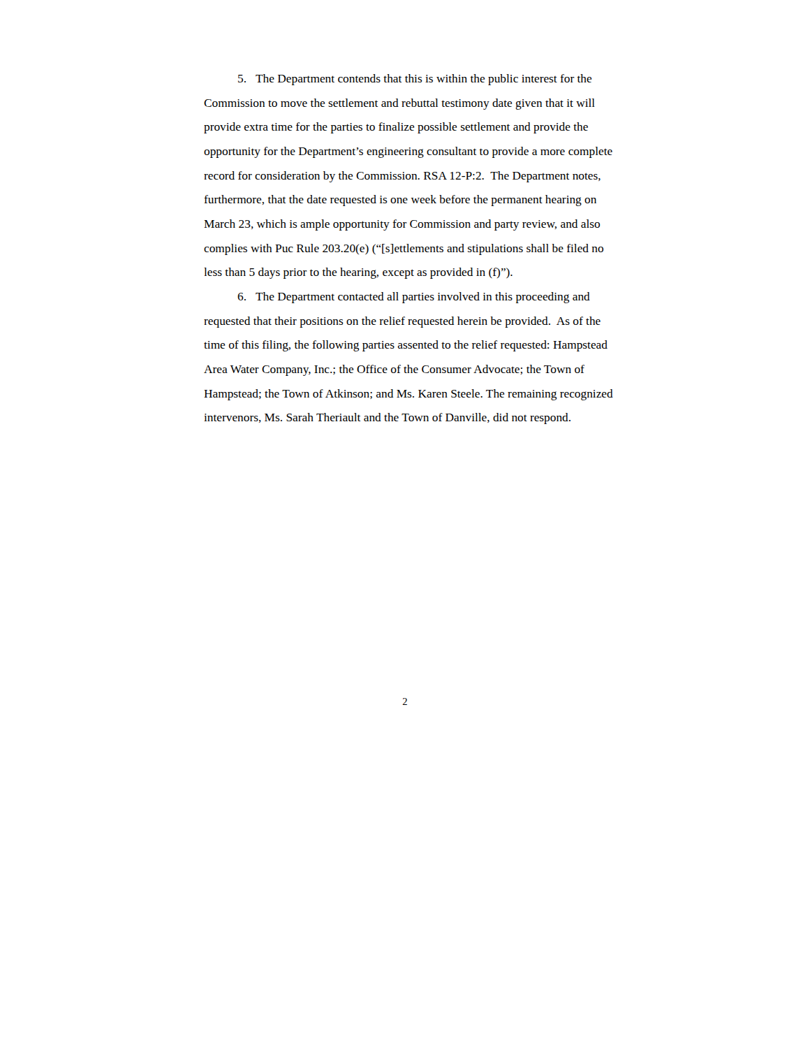5. The Department contends that this is within the public interest for the Commission to move the settlement and rebuttal testimony date given that it will provide extra time for the parties to finalize possible settlement and provide the opportunity for the Department’s engineering consultant to provide a more complete record for consideration by the Commission. RSA 12-P:2. The Department notes, furthermore, that the date requested is one week before the permanent hearing on March 23, which is ample opportunity for Commission and party review, and also complies with Puc Rule 203.20(e) (“[s]ettlements and stipulations shall be filed no less than 5 days prior to the hearing, except as provided in (f)”).
6. The Department contacted all parties involved in this proceeding and requested that their positions on the relief requested herein be provided. As of the time of this filing, the following parties assented to the relief requested: Hampstead Area Water Company, Inc.; the Office of the Consumer Advocate; the Town of Hampstead; the Town of Atkinson; and Ms. Karen Steele. The remaining recognized intervenors, Ms. Sarah Theriault and the Town of Danville, did not respond.
2